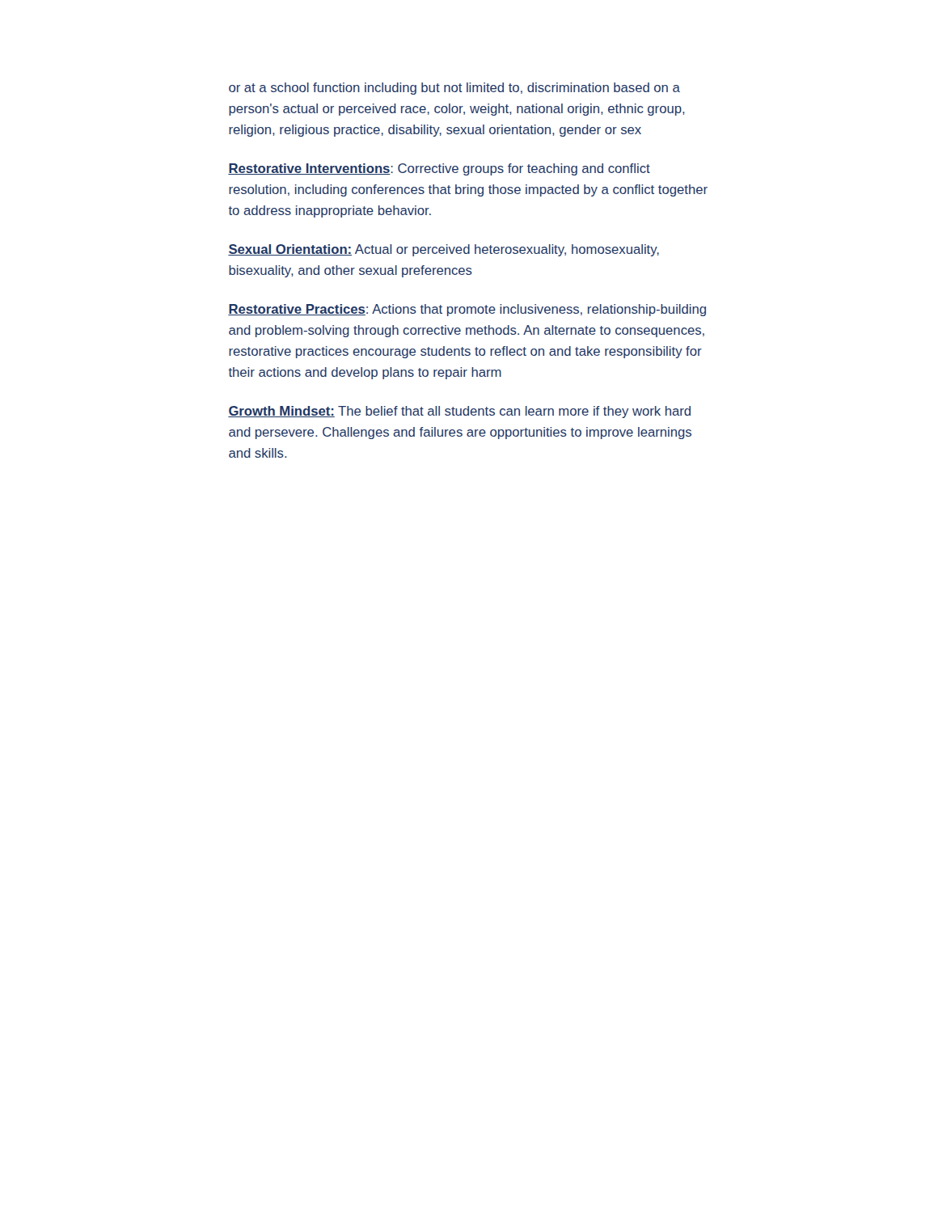or at a school function including but not limited to, discrimination based on a person's actual or perceived race, color, weight, national origin, ethnic group, religion, religious practice, disability, sexual orientation, gender or sex
Restorative Interventions: Corrective groups for teaching and conflict resolution, including conferences that bring those impacted by a conflict together to address inappropriate behavior.
Sexual Orientation: Actual or perceived heterosexuality, homosexuality, bisexuality, and other sexual preferences
Restorative Practices: Actions that promote inclusiveness, relationship-building and problem-solving through corrective methods. An alternate to consequences, restorative practices encourage students to reflect on and take responsibility for their actions and develop plans to repair harm
Growth Mindset: The belief that all students can learn more if they work hard and persevere. Challenges and failures are opportunities to improve learnings and skills.